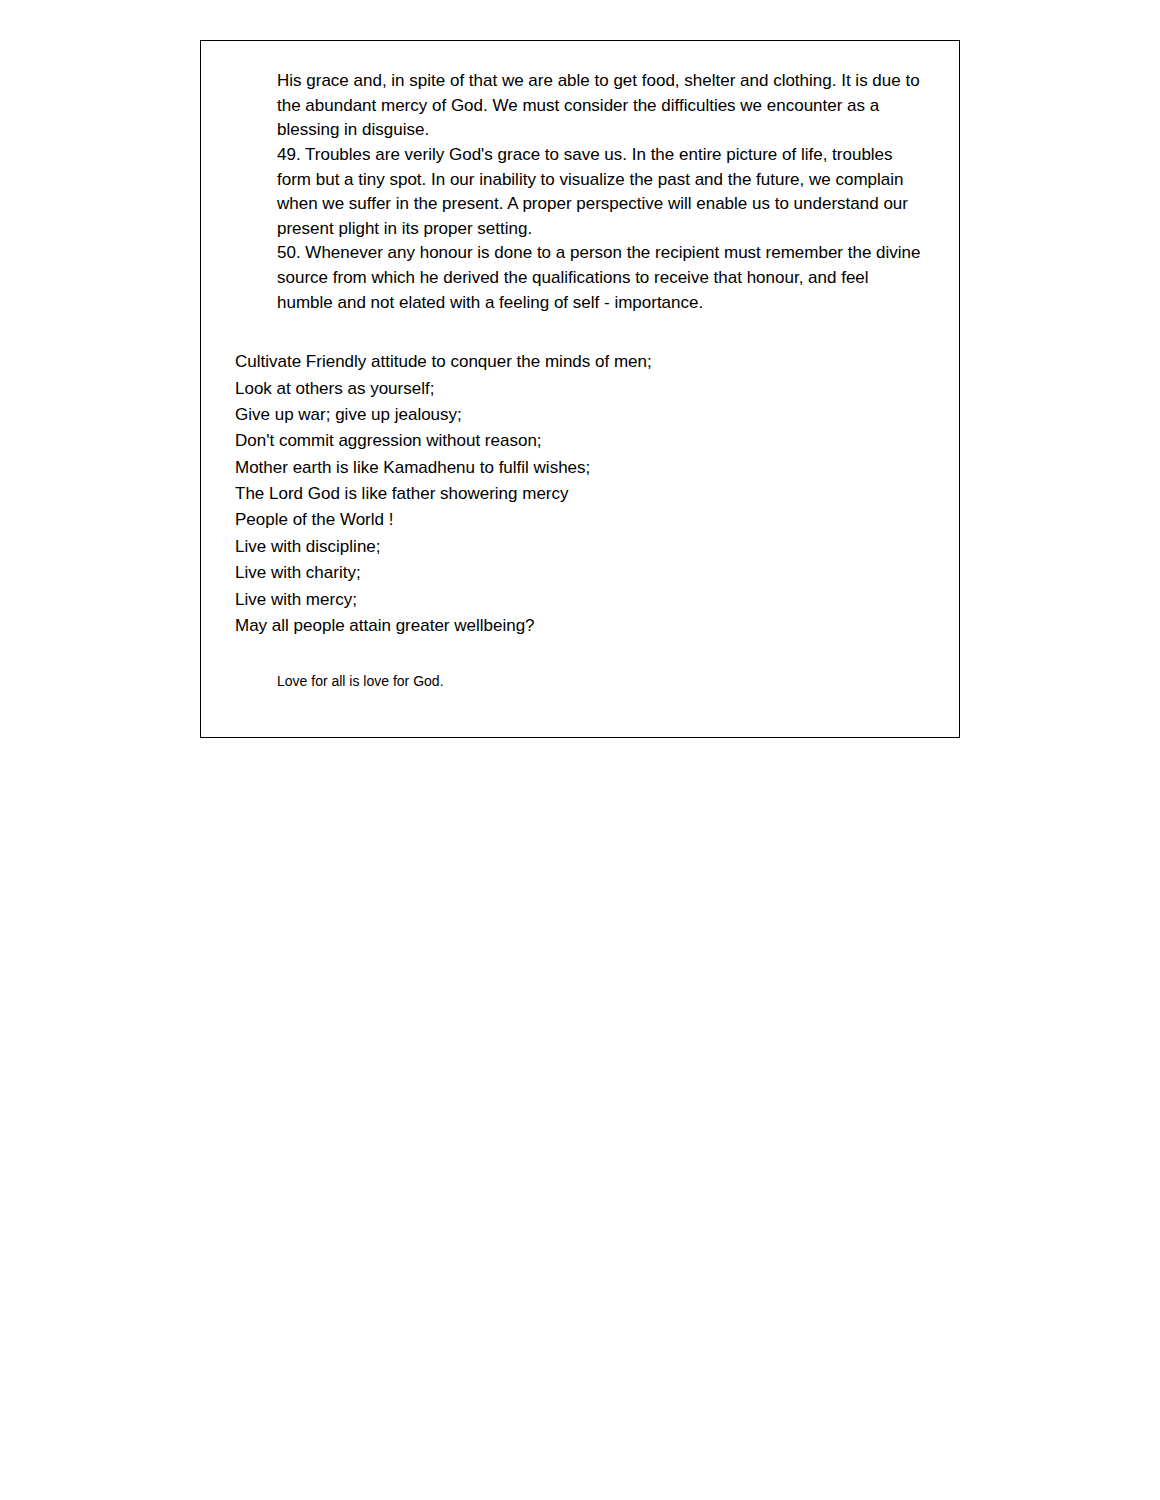His grace and, in spite of that we are able to get food, shelter and clothing. It is due to the abundant mercy of God. We must consider the difficulties we encounter as a blessing in disguise.
49. Troubles are verily God's grace to save us. In the entire picture of life, troubles form but a tiny spot. In our inability to visualize the past and the future, we complain when we suffer in the present. A proper perspective will enable us to understand our present plight in its proper setting.
50. Whenever any honour is done to a person the recipient must remember the divine source from which he derived the qualifications to receive that honour, and feel humble and not elated with a feeling of self - importance.
Cultivate Friendly attitude to conquer the minds of men;
Look at others as yourself;
Give up war; give up jealousy;
Don't commit aggression without reason;
Mother earth is like Kamadhenu to fulfil wishes;
The Lord God is like father showering mercy
People of the World !
Live with discipline;
Live with charity;
Live with mercy;
May all people attain greater wellbeing?
Love for all is love for God.